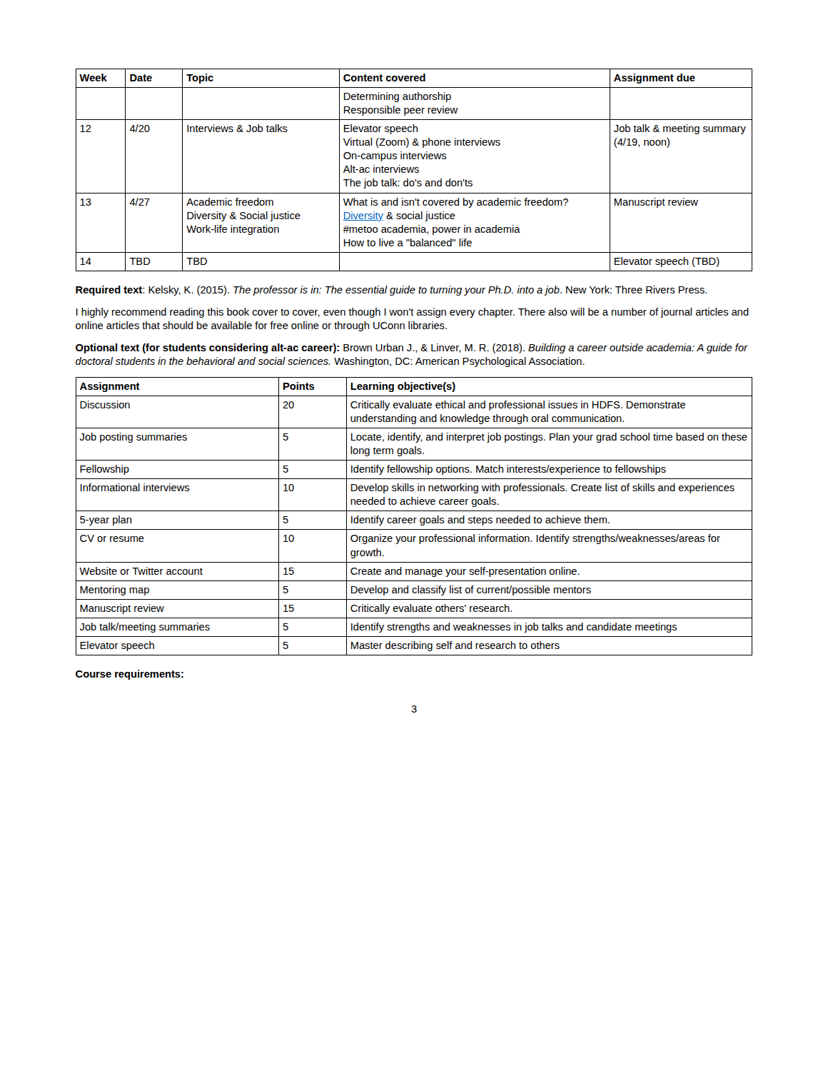| Week | Date | Topic | Content covered | Assignment due |
| --- | --- | --- | --- | --- |
| | | | Determining authorship Responsible peer review | |
| 12 | 4/20 | Interviews & Job talks | Elevator speech Virtual (Zoom) & phone interviews On-campus interviews Alt-ac interviews The job talk: do's and don'ts | Job talk & meeting summary (4/19, noon) |
| 13 | 4/27 | Academic freedom Diversity & Social justice Work-life integration | What is and isn't covered by academic freedom? Diversity & social justice #metoo academia, power in academia How to live a "balanced" life | Manuscript review |
| 14 | TBD | TBD | | Elevator speech (TBD) |
Required text: Kelsky, K. (2015). The professor is in: The essential guide to turning your Ph.D. into a job. New York: Three Rivers Press.
I highly recommend reading this book cover to cover, even though I won't assign every chapter. There also will be a number of journal articles and online articles that should be available for free online or through UConn libraries.
Optional text (for students considering alt-ac career): Brown Urban J., & Linver, M. R. (2018). Building a career outside academia: A guide for doctoral students in the behavioral and social sciences. Washington, DC: American Psychological Association.
| Assignment | Points | Learning objective(s) |
| --- | --- | --- |
| Discussion | 20 | Critically evaluate ethical and professional issues in HDFS. Demonstrate understanding and knowledge through oral communication. |
| Job posting summaries | 5 | Locate, identify, and interpret job postings. Plan your grad school time based on these long term goals. |
| Fellowship | 5 | Identify fellowship options. Match interests/experience to fellowships |
| Informational interviews | 10 | Develop skills in networking with professionals. Create list of skills and experiences needed to achieve career goals. |
| 5-year plan | 5 | Identify career goals and steps needed to achieve them. |
| CV or resume | 10 | Organize your professional information. Identify strengths/weaknesses/areas for growth. |
| Website or Twitter account | 15 | Create and manage your self-presentation online. |
| Mentoring map | 5 | Develop and classify list of current/possible mentors |
| Manuscript review | 15 | Critically evaluate others' research. |
| Job talk/meeting summaries | 5 | Identify strengths and weaknesses in job talks and candidate meetings |
| Elevator speech | 5 | Master describing self and research to others |
Course requirements:
3